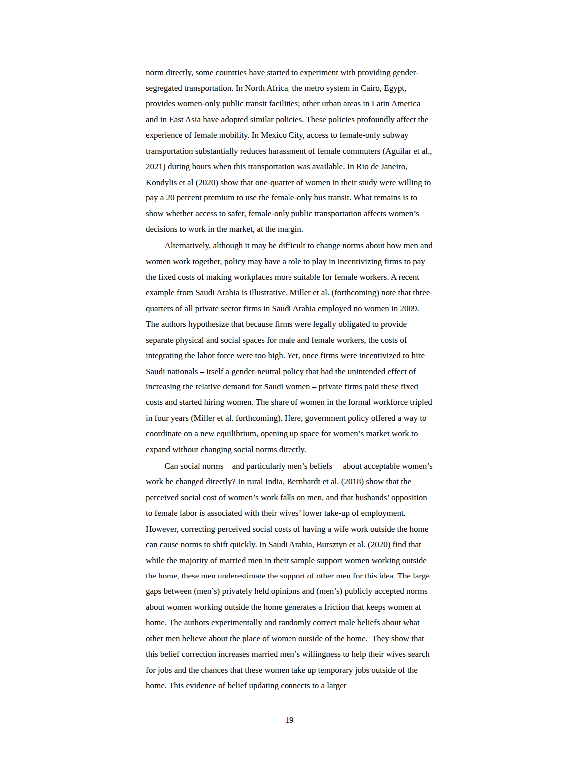norm directly, some countries have started to experiment with providing gender-segregated transportation. In North Africa, the metro system in Cairo, Egypt, provides women-only public transit facilities; other urban areas in Latin America and in East Asia have adopted similar policies. These policies profoundly affect the experience of female mobility. In Mexico City, access to female-only subway transportation substantially reduces harassment of female commuters (Aguilar et al., 2021) during hours when this transportation was available. In Rio de Janeiro, Kondylis et al (2020) show that one-quarter of women in their study were willing to pay a 20 percent premium to use the female-only bus transit. What remains is to show whether access to safer, female-only public transportation affects women’s decisions to work in the market, at the margin.
Alternatively, although it may be difficult to change norms about how men and women work together, policy may have a role to play in incentivizing firms to pay the fixed costs of making workplaces more suitable for female workers. A recent example from Saudi Arabia is illustrative. Miller et al. (forthcoming) note that three-quarters of all private sector firms in Saudi Arabia employed no women in 2009. The authors hypothesize that because firms were legally obligated to provide separate physical and social spaces for male and female workers, the costs of integrating the labor force were too high. Yet, once firms were incentivized to hire Saudi nationals – itself a gender-neutral policy that had the unintended effect of increasing the relative demand for Saudi women – private firms paid these fixed costs and started hiring women. The share of women in the formal workforce tripled in four years (Miller et al. forthcoming). Here, government policy offered a way to coordinate on a new equilibrium, opening up space for women’s market work to expand without changing social norms directly.
Can social norms—and particularly men’s beliefs— about acceptable women’s work be changed directly? In rural India, Bernhardt et al. (2018) show that the perceived social cost of women’s work falls on men, and that husbands’ opposition to female labor is associated with their wives’ lower take-up of employment. However, correcting perceived social costs of having a wife work outside the home can cause norms to shift quickly. In Saudi Arabia, Bursztyn et al. (2020) find that while the majority of married men in their sample support women working outside the home, these men underestimate the support of other men for this idea. The large gaps between (men’s) privately held opinions and (men’s) publicly accepted norms about women working outside the home generates a friction that keeps women at home. The authors experimentally and randomly correct male beliefs about what other men believe about the place of women outside of the home. They show that this belief correction increases married men’s willingness to help their wives search for jobs and the chances that these women take up temporary jobs outside of the home. This evidence of belief updating connects to a larger
19